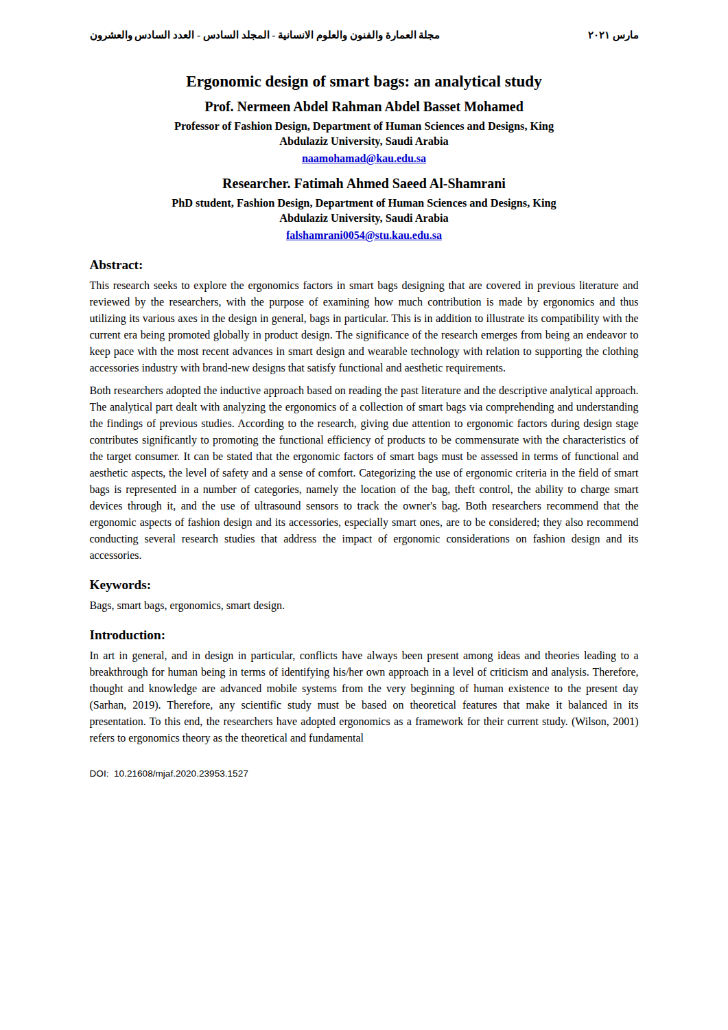مارس ٢٠٢١ مجلة العمارة والفنون والعلوم الانسانية - المجلد السادس - العدد السادس والعشرون
Ergonomic design of smart bags: an analytical study
Prof. Nermeen Abdel Rahman Abdel Basset Mohamed
Professor of Fashion Design, Department of Human Sciences and Designs, King
Abdulaziz University, Saudi Arabia
naamohamad@kau.edu.sa
Researcher. Fatimah Ahmed Saeed Al-Shamrani
PhD student, Fashion Design, Department of Human Sciences and Designs, King
Abdulaziz University, Saudi Arabia
falshamrani0054@stu.kau.edu.sa
Abstract:
This research seeks to explore the ergonomics factors in smart bags designing that are covered in previous literature and reviewed by the researchers, with the purpose of examining how much contribution is made by ergonomics and thus utilizing its various axes in the design in general, bags in particular. This is in addition to illustrate its compatibility with the current era being promoted globally in product design. The significance of the research emerges from being an endeavor to keep pace with the most recent advances in smart design and wearable technology with relation to supporting the clothing accessories industry with brand-new designs that satisfy functional and aesthetic requirements.
Both researchers adopted the inductive approach based on reading the past literature and the descriptive analytical approach. The analytical part dealt with analyzing the ergonomics of a collection of smart bags via comprehending and understanding the findings of previous studies. According to the research, giving due attention to ergonomic factors during design stage contributes significantly to promoting the functional efficiency of products to be commensurate with the characteristics of the target consumer. It can be stated that the ergonomic factors of smart bags must be assessed in terms of functional and aesthetic aspects, the level of safety and a sense of comfort. Categorizing the use of ergonomic criteria in the field of smart bags is represented in a number of categories, namely the location of the bag, theft control, the ability to charge smart devices through it, and the use of ultrasound sensors to track the owner's bag. Both researchers recommend that the ergonomic aspects of fashion design and its accessories, especially smart ones, are to be considered; they also recommend conducting several research studies that address the impact of ergonomic considerations on fashion design and its accessories.
Keywords:
Bags, smart bags, ergonomics, smart design.
Introduction:
In art in general, and in design in particular, conflicts have always been present among ideas and theories leading to a breakthrough for human being in terms of identifying his/her own approach in a level of criticism and analysis. Therefore, thought and knowledge are advanced mobile systems from the very beginning of human existence to the present day (Sarhan, 2019). Therefore, any scientific study must be based on theoretical features that make it balanced in its presentation. To this end, the researchers have adopted ergonomics as a framework for their current study. (Wilson, 2001) refers to ergonomics theory as the theoretical and fundamental
DOI: 10.21608/mjaf.2020.23953.1527